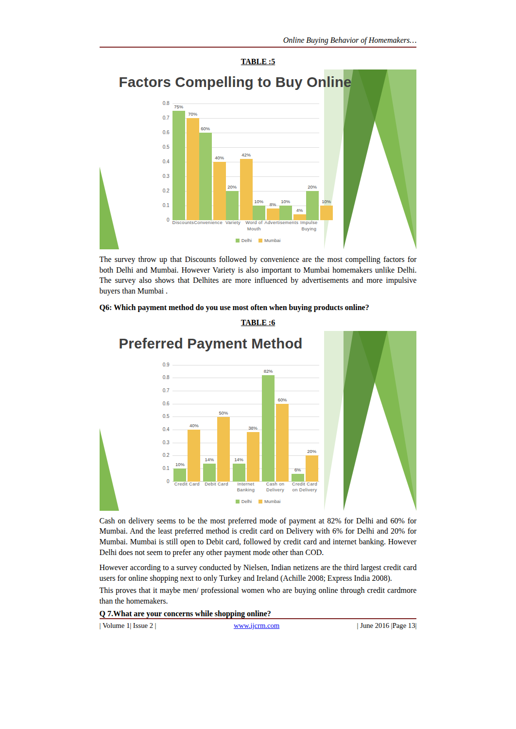Online Buying Behavior of Homemakers…
TABLE :5
Factors Compelling to Buy Online
0.8 0.7 0.6 0.5 0.4 0.3 0.2 0.1 0
75%
70%
60%
40%
20%
42%
10%
8%
10%
4%
20%
10%
Discounts
Convenience
Variety
Word of Mouth
Advertisements
Impulse Buying
Delhi Mumbai
The survey throw up that Discounts followed by convenience are the most compelling factors for both Delhi and Mumbai. However Variety is also important to Mumbai homemakers unlike Delhi. The survey also shows that Delhites are more influenced by advertisements and more impulsive buyers than Mumbai .
Q6: Which payment method do you use most often when buying products online?
TABLE :6
Preferred Payment Method
0.9 0.8 0.7 0.6 0.5 0.4 0.3 0.2 0.1 0
10%
40%
14%
50%
14%
38%
82%
60%
6%
20%
Credit Card
Debit Card
Internet Banking
Cash on Delivery
Credit Card on Delivery
Delhi Mumbai
Cash on delivery seems to be the most preferred mode of payment at 82% for Delhi and 60% for Mumbai. And the least preferred method is credit card on Delivery with 6% for Delhi and 20% for Mumbai. Mumbai is still open to Debit card, followed by credit card and internet banking. However Delhi does not seem to prefer any other payment mode other than COD.
However according to a survey conducted by Nielsen, Indian netizens are the third largest credit card users for online shopping next to only Turkey and Ireland (Achille 2008; Express India 2008).
This proves that it maybe men/ professional women who are buying online through credit cardmore than the homemakers.
Q 7.What are your concerns while shopping online?
| Volume 1| Issue 2 |
www.ijcrm.com
| June 2016 |Page 13|